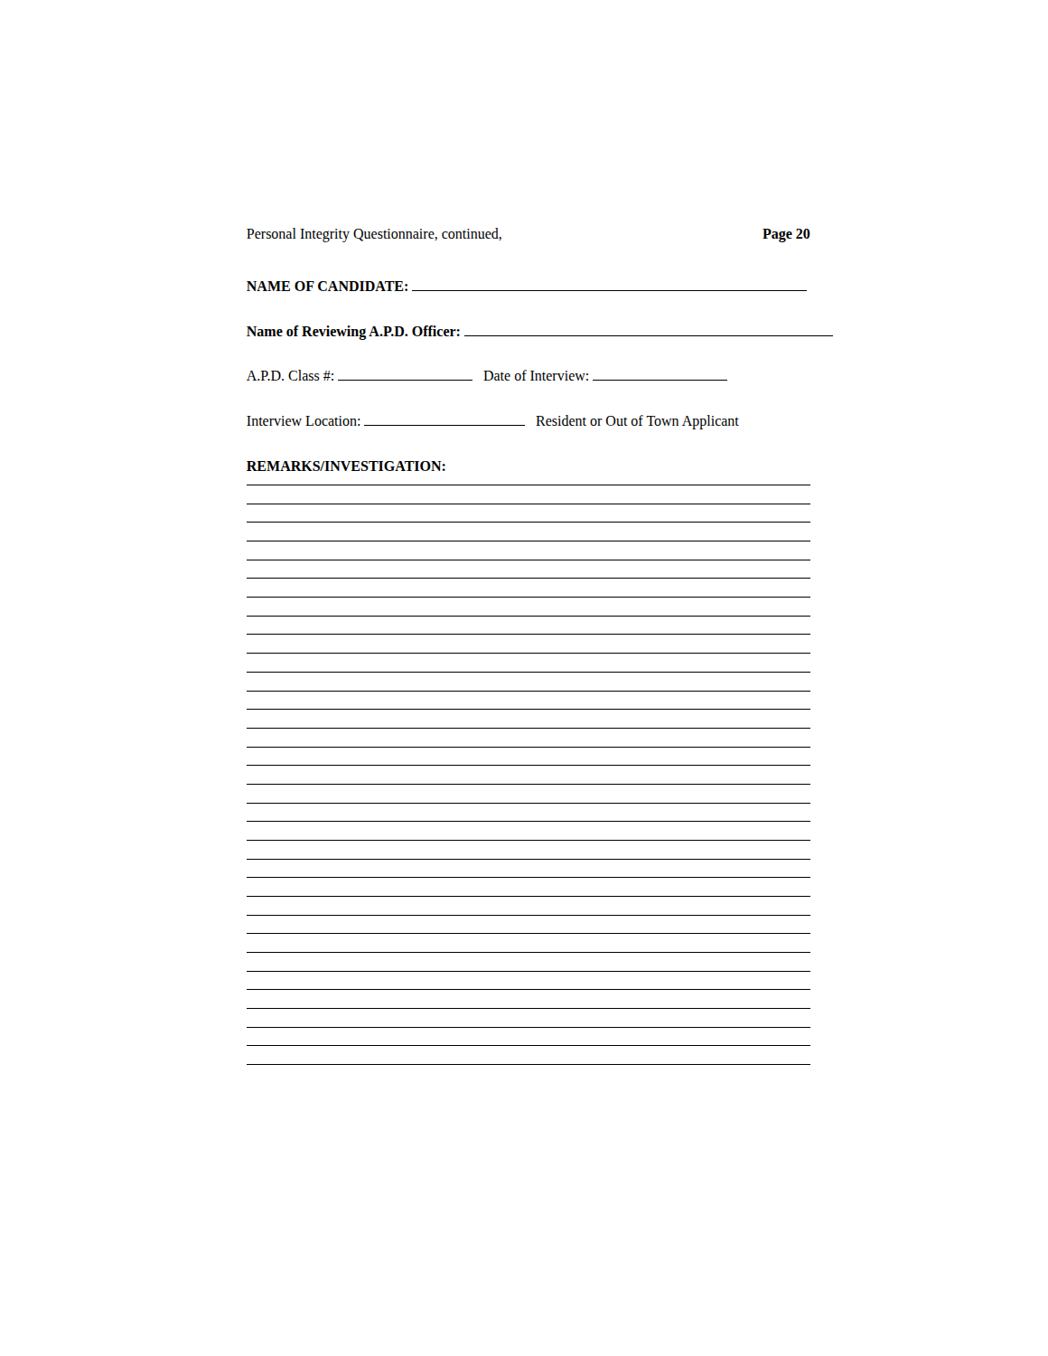Personal Integrity Questionnaire, continued,
Page 20
NAME OF CANDIDATE:
Name of Reviewing A.P.D. Officer:
A.P.D. Class #: Date of Interview:
Interview Location: Resident or Out of Town Applicant
REMARKS/INVESTIGATION: